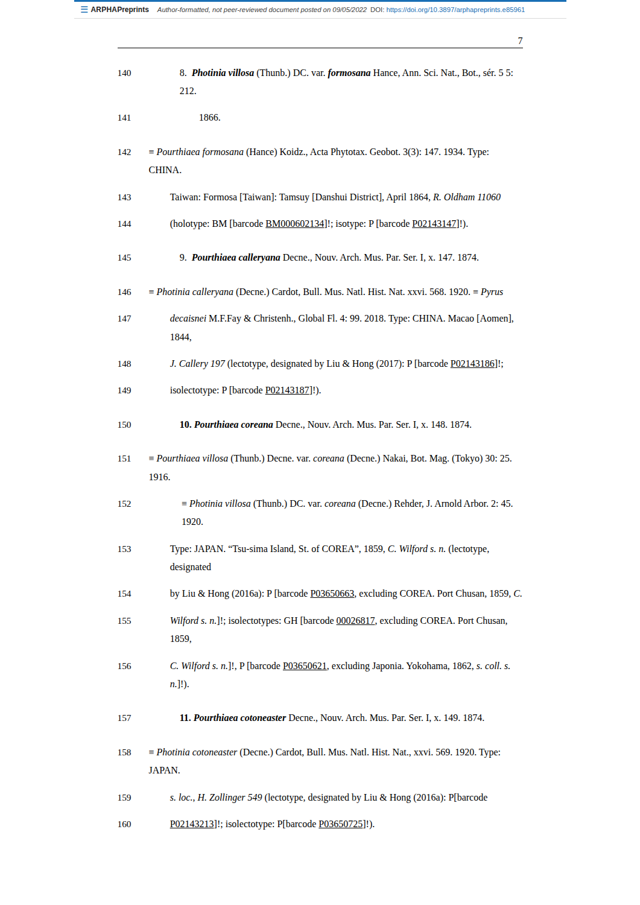☰ ARPHAPreprints Author-formatted, not peer-reviewed document posted on 09/05/2022 DOI: https://doi.org/10.3897/arphapreprints.e85961
7
140
8. Photinia villosa (Thunb.) DC. var. formosana Hance, Ann. Sci. Nat., Bot., sér. 5 5: 212.
141
1866.
142
≡ Pourthiaea formosana (Hance) Koidz., Acta Phytotax. Geobot. 3(3): 147. 1934. Type: CHINA.
143
Taiwan: Formosa [Taiwan]: Tamsuy [Danshui District], April 1864, R. Oldham 11060
144
(holotype: BM [barcode BM000602134]!; isotype: P [barcode P02143147]!).
145
9. Pourthiaea calleryana Decne., Nouv. Arch. Mus. Par. Ser. I, x. 147. 1874.
146
≡ Photinia calleryana (Decne.) Cardot, Bull. Mus. Natl. Hist. Nat. xxvi. 568. 1920. ≡ Pyrus
147
decaisnei M.F.Fay & Christenh., Global Fl. 4: 99. 2018. Type: CHINA. Macao [Aomen], 1844,
148
J. Callery 197 (lectotype, designated by Liu & Hong (2017): P [barcode P02143186]!;
149
isolectotype: P [barcode P02143187]!).
150
10. Pourthiaea coreana Decne., Nouv. Arch. Mus. Par. Ser. I, x. 148. 1874.
151
≡ Pourthiaea villosa (Thunb.) Decne. var. coreana (Decne.) Nakai, Bot. Mag. (Tokyo) 30: 25. 1916.
152
≡ Photinia villosa (Thunb.) DC. var. coreana (Decne.) Rehder, J. Arnold Arbor. 2: 45. 1920.
153
Type: JAPAN. “Tsu-sima Island, St. of COREA”, 1859, C. Wilford s. n. (lectotype, designated
154
by Liu & Hong (2016a): P [barcode P03650663, excluding COREA. Port Chusan, 1859, C.
155
Wilford s. n.]!; isolectotypes: GH [barcode 00026817, excluding COREA. Port Chusan, 1859,
156
C. Wilford s. n.]!, P [barcode P03650621, excluding Japonia. Yokohama, 1862, s. coll. s. n.]!).
157
11. Pourthiaea cotoneaster Decne., Nouv. Arch. Mus. Par. Ser. I, x. 149. 1874.
158
≡ Photinia cotoneaster (Decne.) Cardot, Bull. Mus. Natl. Hist. Nat., xxvi. 569. 1920. Type: JAPAN.
159
s. loc., H. Zollinger 549 (lectotype, designated by Liu & Hong (2016a): P[barcode
160
P02143213]!; isolectotype: P[barcode P03650725]!).